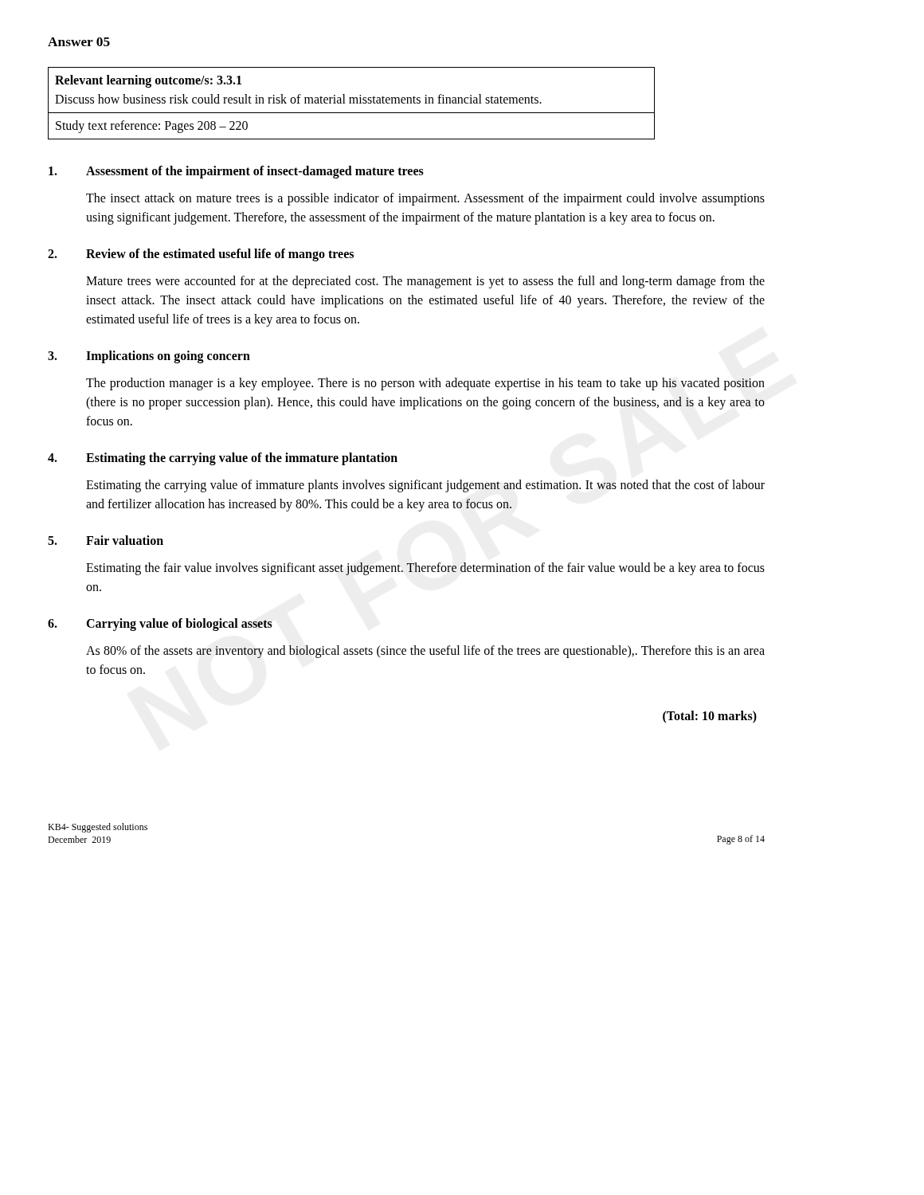NOT FOR SALE
Answer 05
Relevant learning outcome/s: 3.3.1
Discuss how business risk could result in risk of material misstatements in financial statements.
Study text reference: Pages 208 – 220
Assessment of the impairment of insect-damaged mature trees
The insect attack on mature trees is a possible indicator of impairment. Assessment of the impairment could involve assumptions using significant judgement. Therefore, the assessment of the impairment of the mature plantation is a key area to focus on.
Review of the estimated useful life of mango trees
Mature trees were accounted for at the depreciated cost. The management is yet to assess the full and long-term damage from the insect attack. The insect attack could have implications on the estimated useful life of 40 years. Therefore, the review of the estimated useful life of trees is a key area to focus on.
Implications on going concern
The production manager is a key employee. There is no person with adequate expertise in his team to take up his vacated position (there is no proper succession plan). Hence, this could have implications on the going concern of the business, and is a key area to focus on.
Estimating the carrying value of the immature plantation
Estimating the carrying value of immature plants involves significant judgement and estimation. It was noted that the cost of labour and fertilizer allocation has increased by 80%. This could be a key area to focus on.
Fair valuation
Estimating the fair value involves significant asset judgement. Therefore determination of the fair value would be a key area to focus on.
Carrying value of biological assets
As 80% of the assets are inventory and biological assets (since the useful life of the trees are questionable),. Therefore this is an area to focus on.
(Total: 10 marks)
KB4- Suggested solutions
December 2019
Page 8 of 14